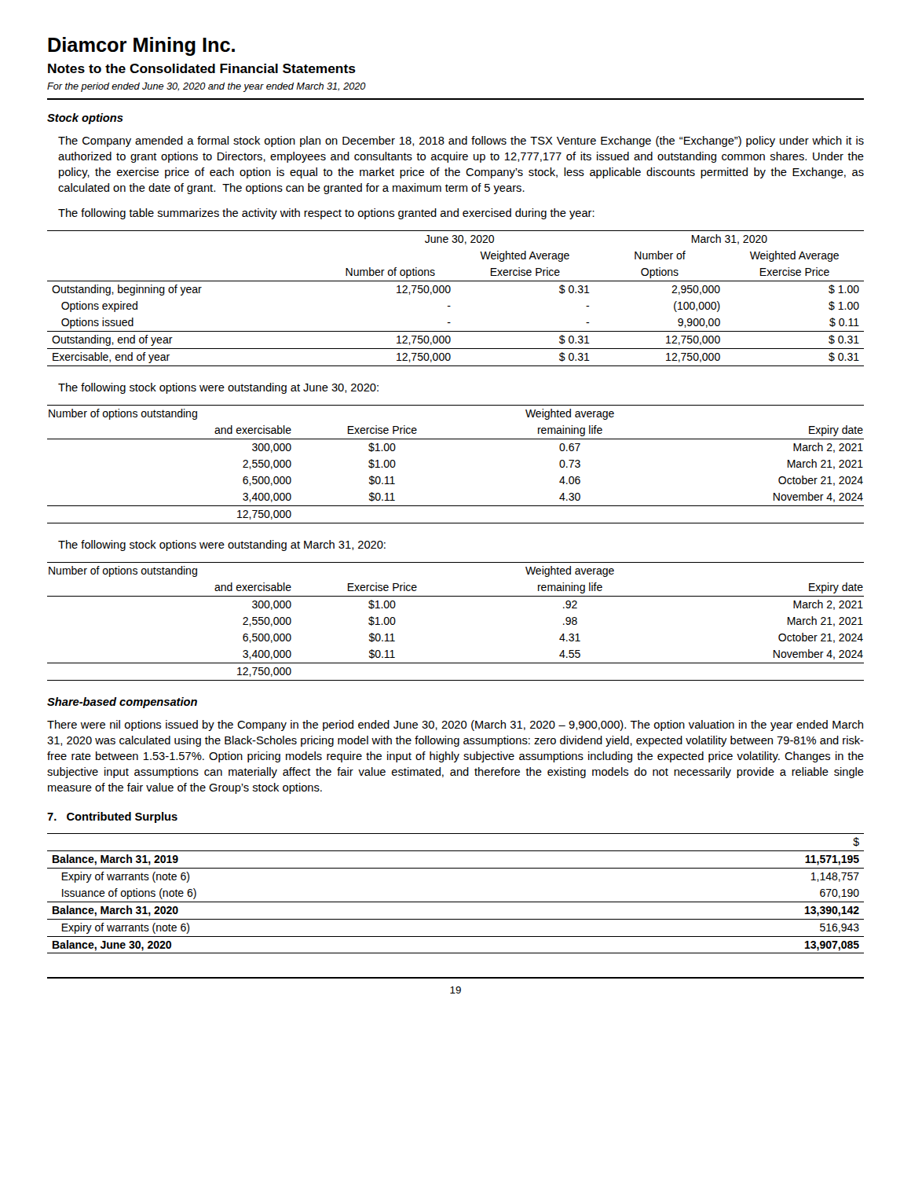Diamcor Mining Inc.
Notes to the Consolidated Financial Statements
For the period ended June 30, 2020 and the year ended March 31, 2020
Stock options
The Company amended a formal stock option plan on December 18, 2018 and follows the TSX Venture Exchange (the “Exchange”) policy under which it is authorized to grant options to Directors, employees and consultants to acquire up to 12,777,177 of its issued and outstanding common shares. Under the policy, the exercise price of each option is equal to the market price of the Company’s stock, less applicable discounts permitted by the Exchange, as calculated on the date of grant. The options can be granted for a maximum term of 5 years.
The following table summarizes the activity with respect to options granted and exercised during the year:
| | June 30, 2020 | March 31, 2020 |
| | | Weighted Average | Number of | Weighted Average |
| | Number of options | Exercise Price | Options | Exercise Price |
| Outstanding, beginning of year | 12,750,000 | $ 0.31 | 2,950,000 | $ 1.00 |
| Options expired | - | - | (100,000) | $ 1.00 |
| Options issued | - | - | 9,900,00 | $ 0.11 |
| Outstanding, end of year | 12,750,000 | $ 0.31 | 12,750,000 | $ 0.31 |
| Exercisable, end of year | 12,750,000 | $ 0.31 | 12,750,000 | $ 0.31 |
The following stock options were outstanding at June 30, 2020:
| Number of options outstanding | | Weighted average | |
| and exercisable | Exercise Price | remaining life | Expiry date |
| 300,000 | $1.00 | 0.67 | March 2, 2021 |
| 2,550,000 | $1.00 | 0.73 | March 21, 2021 |
| 6,500,000 | $0.11 | 4.06 | October 21, 2024 |
| 3,400,000 | $0.11 | 4.30 | November 4, 2024 |
| 12,750,000 | | | |
The following stock options were outstanding at March 31, 2020:
| Number of options outstanding | | Weighted average | |
| and exercisable | Exercise Price | remaining life | Expiry date |
| 300,000 | $1.00 | .92 | March 2, 2021 |
| 2,550,000 | $1.00 | .98 | March 21, 2021 |
| 6,500,000 | $0.11 | 4.31 | October 21, 2024 |
| 3,400,000 | $0.11 | 4.55 | November 4, 2024 |
| 12,750,000 | | | |
Share-based compensation
There were nil options issued by the Company in the period ended June 30, 2020 (March 31, 2020 – 9,900,000). The option valuation in the year ended March 31, 2020 was calculated using the Black-Scholes pricing model with the following assumptions: zero dividend yield, expected volatility between 79-81% and risk-free rate between 1.53-1.57%. Option pricing models require the input of highly subjective assumptions including the expected price volatility. Changes in the subjective input assumptions can materially affect the fair value estimated, and therefore the existing models do not necessarily provide a reliable single measure of the fair value of the Group’s stock options.
7. Contributed Surplus
| | $ |
| Balance, March 31, 2019 | 11,571,195 |
| Expiry of warrants (note 6) | 1,148,757 |
| Issuance of options (note 6) | 670,190 |
| Balance, March 31, 2020 | 13,390,142 |
| Expiry of warrants (note 6) | 516,943 |
| Balance, June 30, 2020 | 13,907,085 |
19